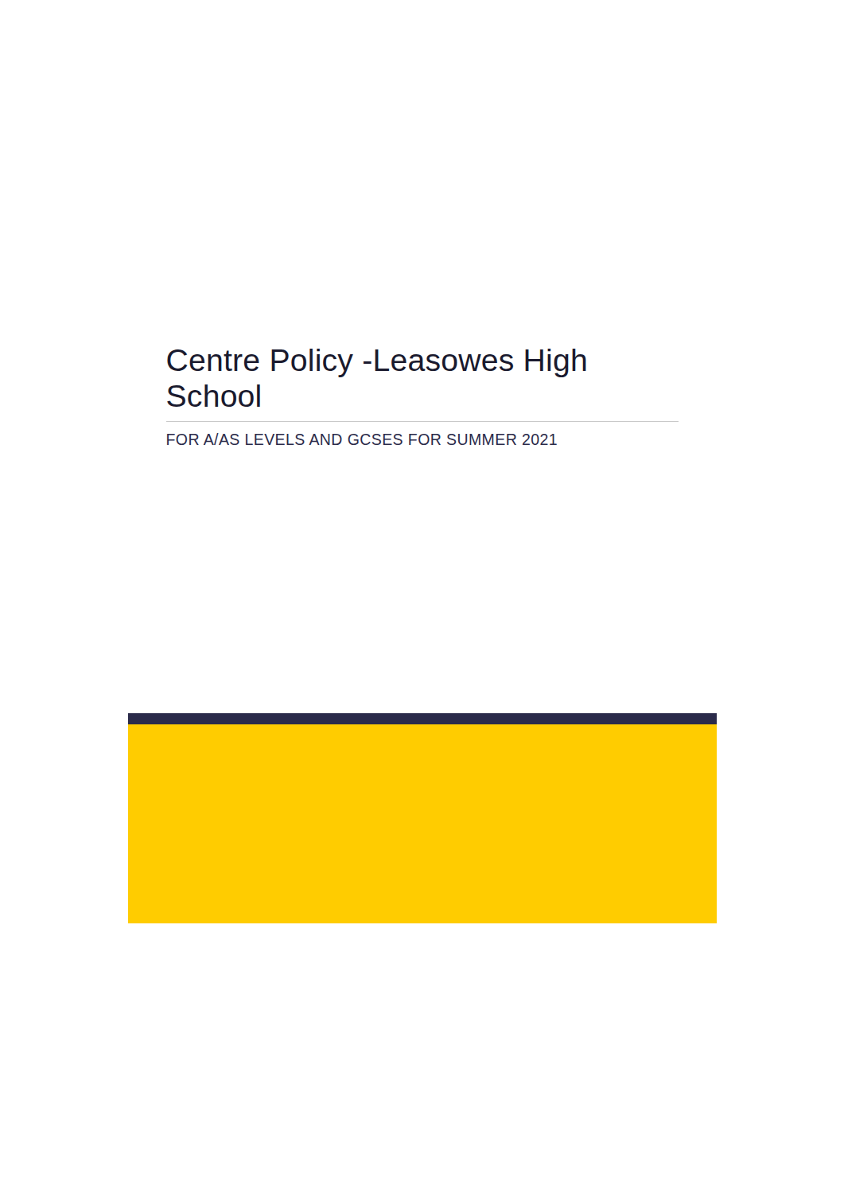Centre Policy -Leasowes High School
FOR A/AS LEVELS AND GCSES FOR SUMMER 2021